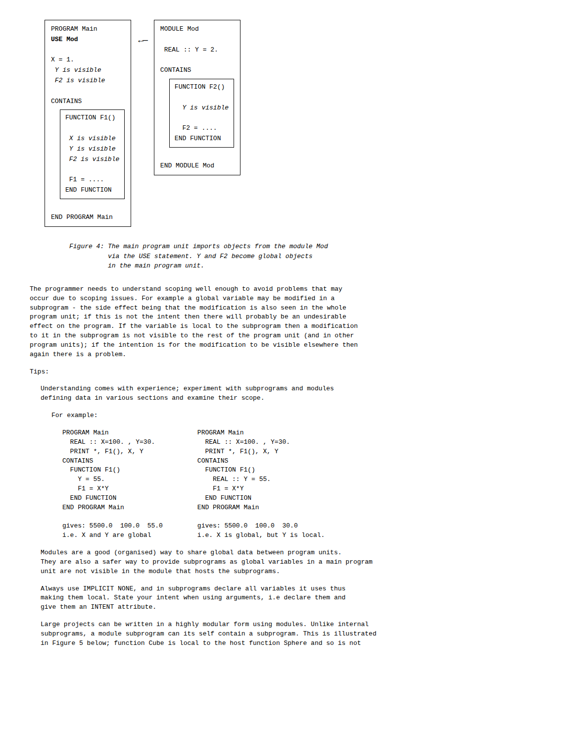PROGRAM Main USE Mod X = 1. Y is visible F2 is visible CONTAINS FUNCTION F1() X is visible Y is visible F2 is visible F1 = .... END FUNCTION END PROGRAM Main
←—
MODULE Mod REAL :: Y = 2. CONTAINS FUNCTION F2() Y is visible F2 = .... END FUNCTION END MODULE Mod
Figure 4: The main program unit imports objects from the module Mod via the USE statement. Y and F2 become global objects in the main program unit.
The programmer needs to understand scoping well enough to avoid problems that may occur due to scoping issues. For example a global variable may be modified in a subprogram - the side effect being that the modification is also seen in the whole program unit; if this is not the intent then there will probably be an undesirable effect on the program. If the variable is local to the subprogram then a modification to it in the subprogram is not visible to the rest of the program unit (and in other program units); if the intention is for the modification to be visible elsewhere then again there is a problem.
Tips:
Understanding comes with experience; experiment with subprograms and modules defining data in various sections and examine their scope.
For example:
PROGRAM Main
  REAL :: X=100. , Y=30.
  PRINT *, F1(), X, Y
CONTAINS
  FUNCTION F1()
    Y = 55.
    F1 = X*Y
  END FUNCTION
END PROGRAM Main

gives: 5500.0  100.0  55.0
i.e. X and Y are global
PROGRAM Main
  REAL :: X=100. , Y=30.
  PRINT *, F1(), X, Y
CONTAINS
  FUNCTION F1()
    REAL :: Y = 55.
    F1 = X*Y
  END FUNCTION
END PROGRAM Main

gives: 5500.0  100.0  30.0
i.e. X is global, but Y is local.
Modules are a good (organised) way to share global data between program units. They are also a safer way to provide subprograms as global variables in a main program unit are not visible in the module that hosts the subprograms.
Always use IMPLICIT NONE, and in subprograms declare all variables it uses thus making them local. State your intent when using arguments, i.e declare them and give them an INTENT attribute.
Large projects can be written in a highly modular form using modules. Unlike internal subprograms, a module subprogram can its self contain a subprogram. This is illustrated in Figure 5 below; function Cube is local to the host function Sphere and so is not